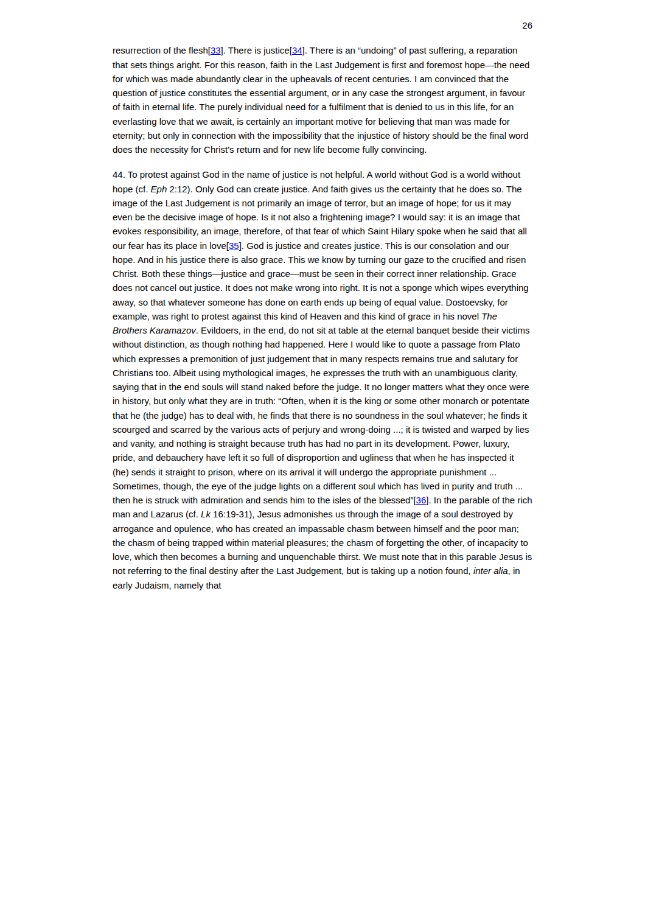26
resurrection of the flesh[33]. There is justice[34]. There is an “undoing” of past suffering, a reparation that sets things aright. For this reason, faith in the Last Judgement is first and foremost hope—the need for which was made abundantly clear in the upheavals of recent centuries. I am convinced that the question of justice constitutes the essential argument, or in any case the strongest argument, in favour of faith in eternal life. The purely individual need for a fulfilment that is denied to us in this life, for an everlasting love that we await, is certainly an important motive for believing that man was made for eternity; but only in connection with the impossibility that the injustice of history should be the final word does the necessity for Christ's return and for new life become fully convincing.
44. To protest against God in the name of justice is not helpful. A world without God is a world without hope (cf. Eph 2:12). Only God can create justice. And faith gives us the certainty that he does so. The image of the Last Judgement is not primarily an image of terror, but an image of hope; for us it may even be the decisive image of hope. Is it not also a frightening image? I would say: it is an image that evokes responsibility, an image, therefore, of that fear of which Saint Hilary spoke when he said that all our fear has its place in love[35]. God is justice and creates justice. This is our consolation and our hope. And in his justice there is also grace. This we know by turning our gaze to the crucified and risen Christ. Both these things—justice and grace—must be seen in their correct inner relationship. Grace does not cancel out justice. It does not make wrong into right. It is not a sponge which wipes everything away, so that whatever someone has done on earth ends up being of equal value. Dostoevsky, for example, was right to protest against this kind of Heaven and this kind of grace in his novel The Brothers Karamazov. Evildoers, in the end, do not sit at table at the eternal banquet beside their victims without distinction, as though nothing had happened. Here I would like to quote a passage from Plato which expresses a premonition of just judgement that in many respects remains true and salutary for Christians too. Albeit using mythological images, he expresses the truth with an unambiguous clarity, saying that in the end souls will stand naked before the judge. It no longer matters what they once were in history, but only what they are in truth: “Often, when it is the king or some other monarch or potentate that he (the judge) has to deal with, he finds that there is no soundness in the soul whatever; he finds it scourged and scarred by the various acts of perjury and wrong-doing ...; it is twisted and warped by lies and vanity, and nothing is straight because truth has had no part in its development. Power, luxury, pride, and debauchery have left it so full of disproportion and ugliness that when he has inspected it (he) sends it straight to prison, where on its arrival it will undergo the appropriate punishment ... Sometimes, though, the eye of the judge lights on a different soul which has lived in purity and truth ... then he is struck with admiration and sends him to the isles of the blessed”[36]. In the parable of the rich man and Lazarus (cf. Lk 16:19-31), Jesus admonishes us through the image of a soul destroyed by arrogance and opulence, who has created an impassable chasm between himself and the poor man; the chasm of being trapped within material pleasures; the chasm of forgetting the other, of incapacity to love, which then becomes a burning and unquenchable thirst. We must note that in this parable Jesus is not referring to the final destiny after the Last Judgement, but is taking up a notion found, inter alia, in early Judaism, namely that